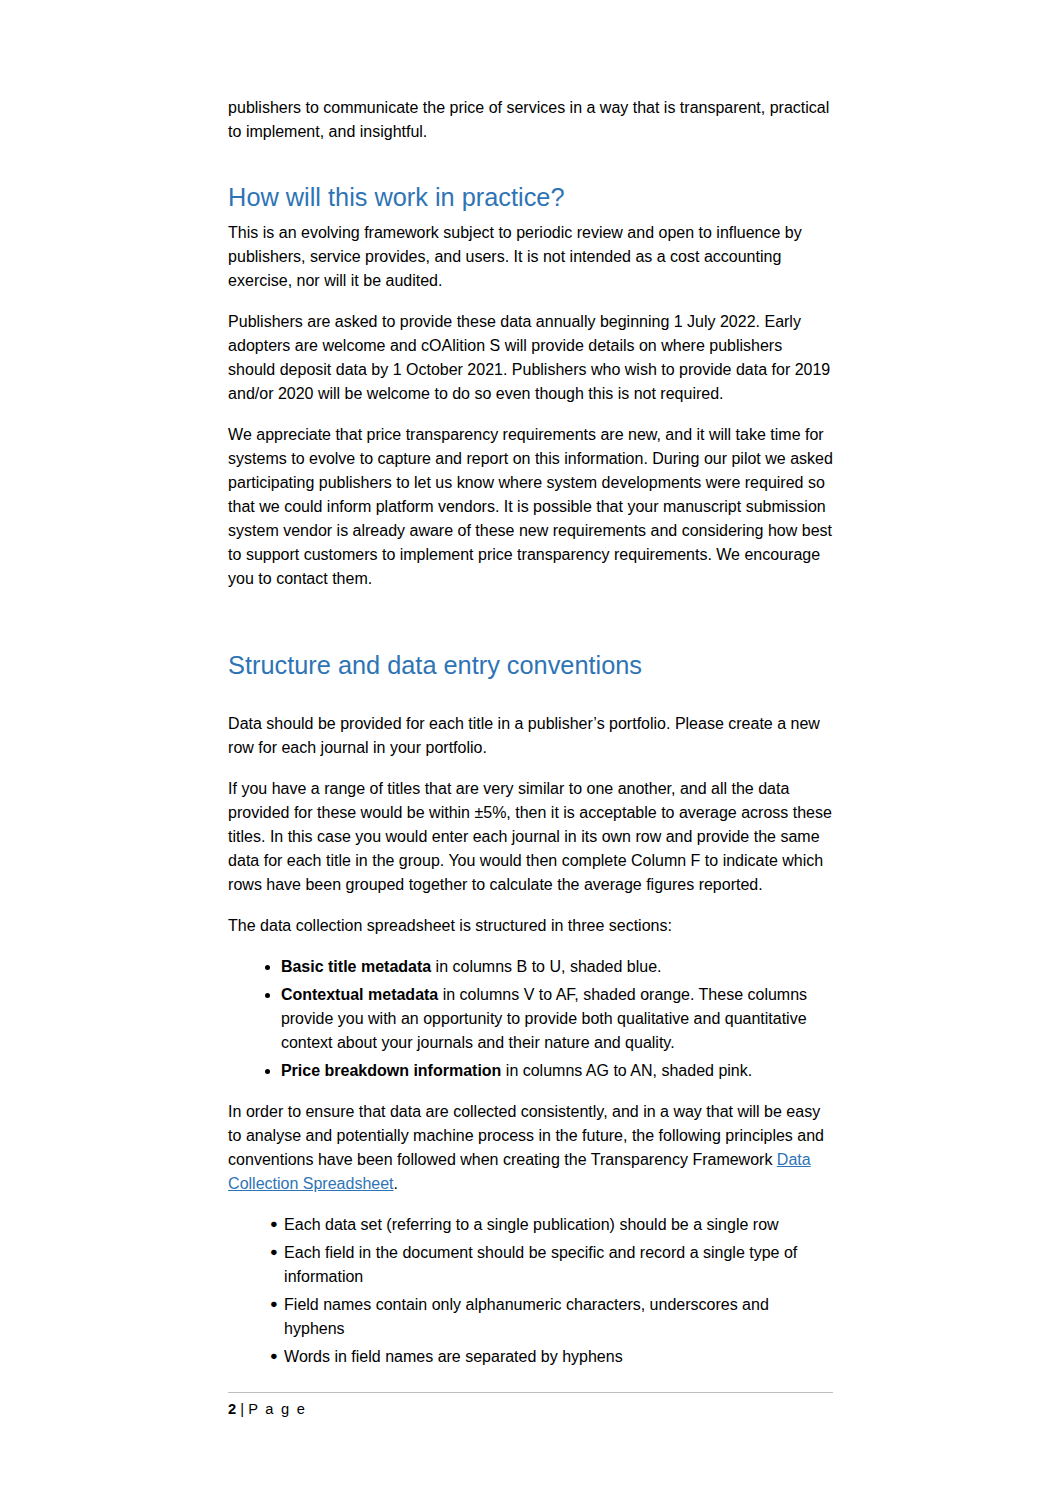publishers to communicate the price of services in a way that is transparent, practical to implement, and insightful.
How will this work in practice?
This is an evolving framework subject to periodic review and open to influence by publishers, service provides, and users. It is not intended as a cost accounting exercise, nor will it be audited.
Publishers are asked to provide these data annually beginning 1 July 2022. Early adopters are welcome and cOAlition S will provide details on where publishers should deposit data by 1 October 2021. Publishers who wish to provide data for 2019 and/or 2020 will be welcome to do so even though this is not required.
We appreciate that price transparency requirements are new, and it will take time for systems to evolve to capture and report on this information. During our pilot we asked participating publishers to let us know where system developments were required so that we could inform platform vendors. It is possible that your manuscript submission system vendor is already aware of these new requirements and considering how best to support customers to implement price transparency requirements. We encourage you to contact them.
Structure and data entry conventions
Data should be provided for each title in a publisher’s portfolio. Please create a new row for each journal in your portfolio.
If you have a range of titles that are very similar to one another, and all the data provided for these would be within ±5%, then it is acceptable to average across these titles. In this case you would enter each journal in its own row and provide the same data for each title in the group. You would then complete Column F to indicate which rows have been grouped together to calculate the average figures reported.
The data collection spreadsheet is structured in three sections:
Basic title metadata in columns B to U, shaded blue.
Contextual metadata in columns V to AF, shaded orange. These columns provide you with an opportunity to provide both qualitative and quantitative context about your journals and their nature and quality.
Price breakdown information in columns AG to AN, shaded pink.
In order to ensure that data are collected consistently, and in a way that will be easy to analyse and potentially machine process in the future, the following principles and conventions have been followed when creating the Transparency Framework Data Collection Spreadsheet.
Each data set (referring to a single publication) should be a single row
Each field in the document should be specific and record a single type of information
Field names contain only alphanumeric characters, underscores and hyphens
Words in field names are separated by hyphens
2 | P a g e